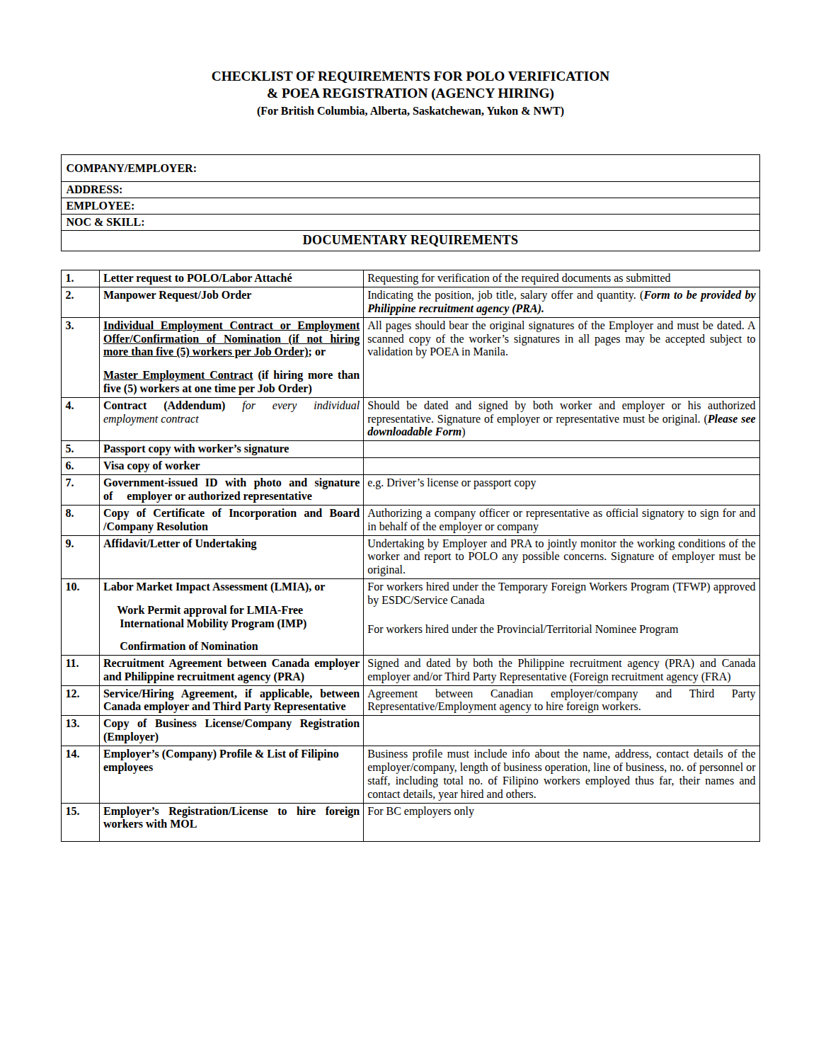CHECKLIST OF REQUIREMENTS FOR POLO VERIFICATION
& POEA REGISTRATION (AGENCY HIRING) (For British Columbia, Alberta, Saskatchewan, Yukon & NWT)
| COMPANY/EMPLOYER: |
| ADDRESS: |
| EMPLOYEE: |
| NOC & SKILL: |
DOCUMENTARY REQUIREMENTS
| 1. | Letter request to POLO/Labor Attaché | Requesting for verification of the required documents as submitted |
| 2. | Manpower Request/Job Order | Indicating the position, job title, salary offer and quantity. ( Form to be provided by Philippine recruitment agency (PRA). |
| 3. | Individual Employment Contract or Employment Offer/Confirmation of Nomination (if not hiring more than five (5) workers per Job Order) ; or Master Employment Contract (if hiring more than five (5) workers at one time per Job Order) | All pages should bear the original signatures of the Employer and must be dated. A scanned copy of the worker’s signatures in all pages may be accepted subject to validation by POEA in Manila. |
| 4. | Contract (Addendum) for every individual employment contract | Should be dated and signed by both worker and employer or his authorized representative. Signature of employer or representative must be original. ( Please see downloadable Form ) |
| 5. | Passport copy with worker’s signature | |
| 6. | Visa copy of worker | |
| 7. | Government-issued ID with photo and signature of employer or authorized representative | e.g. Driver’s license or passport copy |
| 8. | Copy of Certificate of Incorporation and Board /Company Resolution | Authorizing a company officer or representative as official signatory to sign for and in behalf of the employer or company |
| 9. | Affidavit/Letter of Undertaking | Undertaking by Employer and PRA to jointly monitor the working conditions of the worker and report to POLO any possible concerns. Signature of employer must be original. |
| 10. | Labor Market Impact Assessment (LMIA), or Work Permit approval for LMIA-Free International Mobility Program (IMP) Confirmation of Nomination | For workers hired under the Temporary Foreign Workers Program (TFWP) approved by ESDC/Service Canada For workers hired under the Provincial/Territorial Nominee Program |
| 11. | Recruitment Agreement between Canada employer and Philippine recruitment agency (PRA) | Signed and dated by both the Philippine recruitment agency (PRA) and Canada employer and/or Third Party Representative (Foreign recruitment agency (FRA) |
| 12. | Service/Hiring Agreement, if applicable, between Canada employer and Third Party Representative | Agreement between Canadian employer/company and Third Party Representative/Employment agency to hire foreign workers. |
| 13. | Copy of Business License/Company Registration (Employer) | |
| 14. | Employer’s (Company) Profile & List of Filipino employees | Business profile must include info about the name, address, contact details of the employer/company, length of business operation, line of business, no. of personnel or staff, including total no. of Filipino workers employed thus far, their names and contact details, year hired and others. |
| 15. | Employer’s Registration/License to hire foreign workers with MOL | For BC employers only |